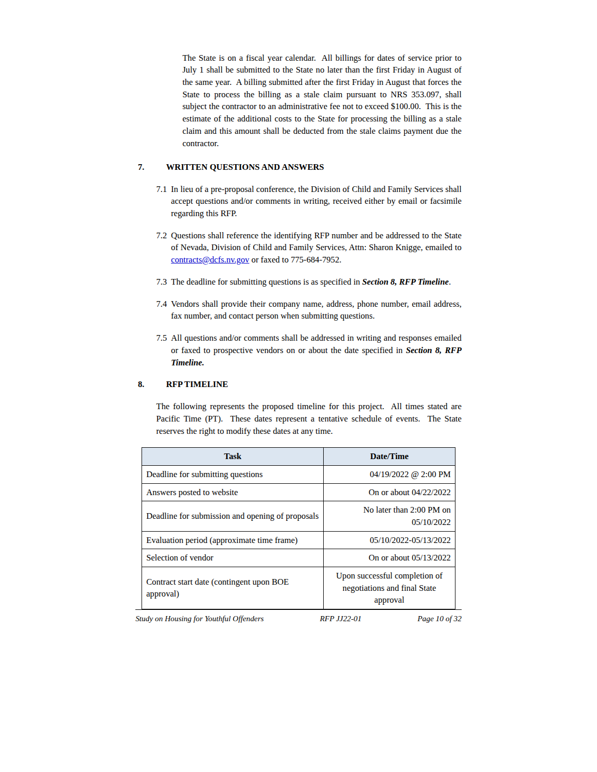The State is on a fiscal year calendar. All billings for dates of service prior to July 1 shall be submitted to the State no later than the first Friday in August of the same year. A billing submitted after the first Friday in August that forces the State to process the billing as a stale claim pursuant to NRS 353.097, shall subject the contractor to an administrative fee not to exceed $100.00. This is the estimate of the additional costs to the State for processing the billing as a stale claim and this amount shall be deducted from the stale claims payment due the contractor.
7.
WRITTEN QUESTIONS AND ANSWERS
7.1
In lieu of a pre-proposal conference, the Division of Child and Family Services shall accept questions and/or comments in writing, received either by email or facsimile regarding this RFP.
7.2
Questions shall reference the identifying RFP number and be addressed to the State of Nevada, Division of Child and Family Services, Attn: Sharon Knigge, emailed to contracts@dcfs.nv.gov or faxed to 775-684-7952.
7.3
The deadline for submitting questions is as specified in Section 8, RFP Timeline.
7.4
Vendors shall provide their company name, address, phone number, email address, fax number, and contact person when submitting questions.
7.5
All questions and/or comments shall be addressed in writing and responses emailed or faxed to prospective vendors on or about the date specified in Section 8, RFP Timeline.
8.
RFP TIMELINE
The following represents the proposed timeline for this project. All times stated are Pacific Time (PT). These dates represent a tentative schedule of events. The State reserves the right to modify these dates at any time.
| Task | Date/Time |
| --- | --- |
| Deadline for submitting questions | 04/19/2022 @ 2:00 PM |
| Answers posted to website | On or about 04/22/2022 |
| Deadline for submission and opening of proposals | No later than 2:00 PM on 05/10/2022 |
| Evaluation period (approximate time frame) | 05/10/2022-05/13/2022 |
| Selection of vendor | On or about 05/13/2022 |
| Contract start date (contingent upon BOE approval) | Upon successful completion of negotiations and final State approval |
Study on Housing for Youthful Offenders
RFP JJ22-01
Page 10 of 32